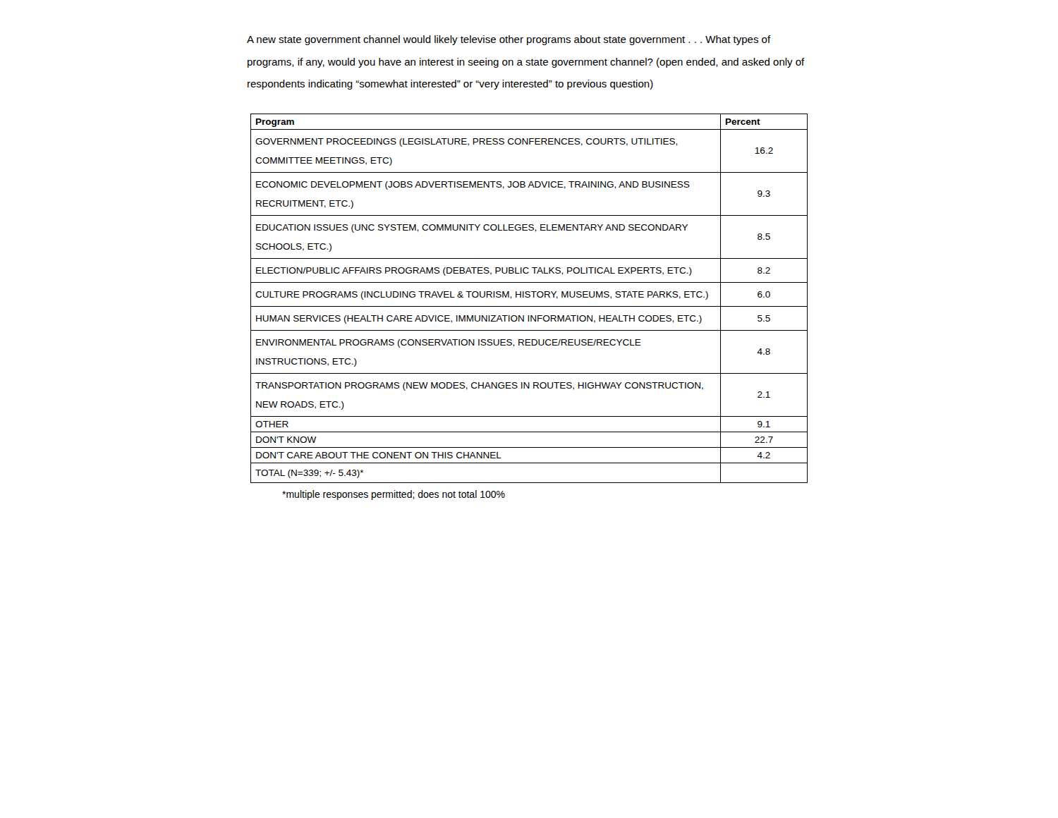A new state government channel would likely televise other programs about state government . . . What types of programs, if any, would you have an interest in seeing on a state government channel? (open ended, and asked only of respondents indicating “somewhat interested” or “very interested” to previous question)
| Program | Percent |
| --- | --- |
| GOVERNMENT PROCEEDINGS (LEGISLATURE, PRESS CONFERENCES, COURTS, UTILITIES, COMMITTEE MEETINGS, ETC) | 16.2 |
| ECONOMIC DEVELOPMENT (JOBS ADVERTISEMENTS, JOB ADVICE, TRAINING, AND BUSINESS RECRUITMENT, ETC.) | 9.3 |
| EDUCATION ISSUES (UNC SYSTEM, COMMUNITY COLLEGES, ELEMENTARY AND SECONDARY SCHOOLS, ETC.) | 8.5 |
| ELECTION/PUBLIC AFFAIRS PROGRAMS (DEBATES, PUBLIC TALKS, POLITICAL EXPERTS, ETC.) | 8.2 |
| CULTURE PROGRAMS (INCLUDING TRAVEL & TOURISM, HISTORY, MUSEUMS, STATE PARKS, ETC.) | 6.0 |
| HUMAN SERVICES (HEALTH CARE ADVICE, IMMUNIZATION INFORMATION, HEALTH CODES, ETC.) | 5.5 |
| ENVIRONMENTAL PROGRAMS (CONSERVATION ISSUES, REDUCE/REUSE/RECYCLE INSTRUCTIONS, ETC.) | 4.8 |
| TRANSPORTATION PROGRAMS (NEW MODES, CHANGES IN ROUTES, HIGHWAY CONSTRUCTION, NEW ROADS, ETC.) | 2.1 |
| OTHER | 9.1 |
| DON'T KNOW | 22.7 |
| DON'T CARE ABOUT THE CONENT ON THIS CHANNEL | 4.2 |
| TOTAL (N=339; +/- 5.43)* | |
*multiple responses permitted; does not total 100%